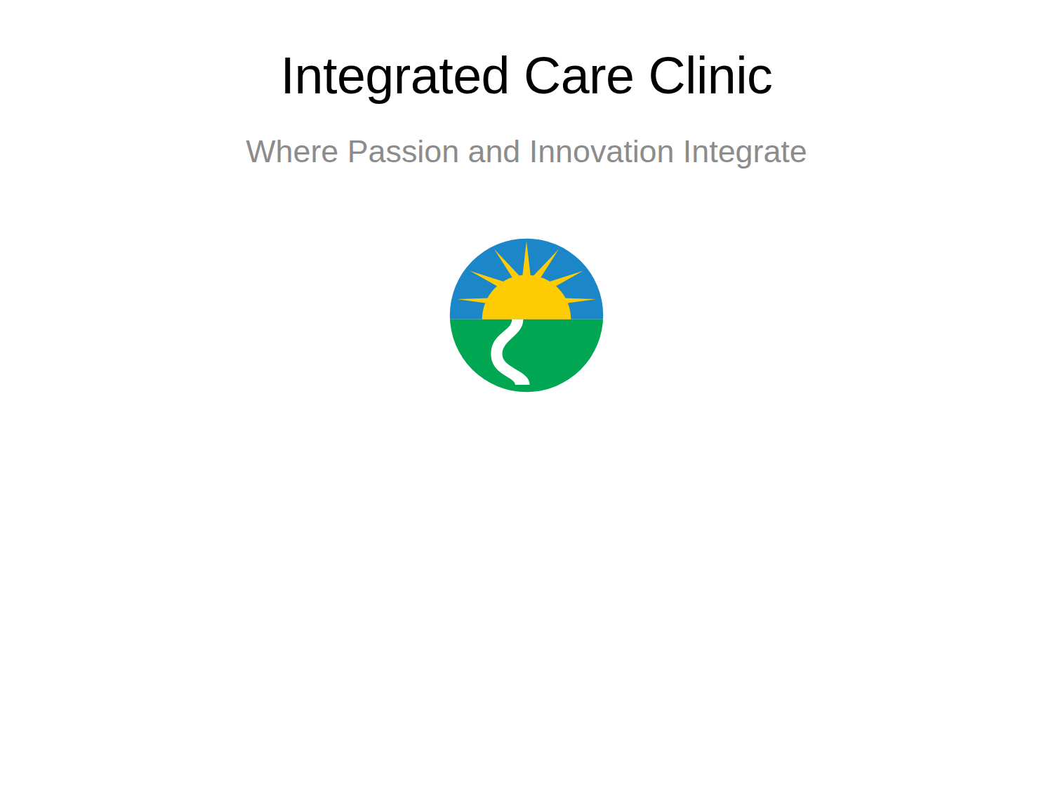Integrated Care Clinic
Where Passion and Innovation Integrate